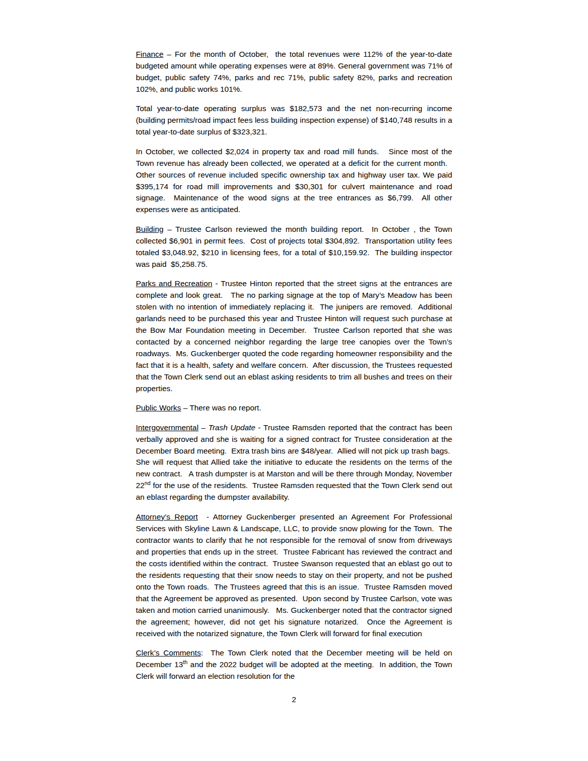Finance – For the month of October, the total revenues were 112% of the year-to-date budgeted amount while operating expenses were at 89%. General government was 71% of budget, public safety 74%, parks and rec 71%, public safety 82%, parks and recreation 102%, and public works 101%.
Total year-to-date operating surplus was $182,573 and the net non-recurring income (building permits/road impact fees less building inspection expense) of $140,748 results in a total year-to-date surplus of $323,321.
In October, we collected $2,024 in property tax and road mill funds. Since most of the Town revenue has already been collected, we operated at a deficit for the current month. Other sources of revenue included specific ownership tax and highway user tax. We paid $395,174 for road mill improvements and $30,301 for culvert maintenance and road signage. Maintenance of the wood signs at the tree entrances as $6,799. All other expenses were as anticipated.
Building – Trustee Carlson reviewed the month building report. In October , the Town collected $6,901 in permit fees. Cost of projects total $304,892. Transportation utility fees totaled $3,048.92, $210 in licensing fees, for a total of $10,159.92. The building inspector was paid $5,258.75.
Parks and Recreation - Trustee Hinton reported that the street signs at the entrances are complete and look great. The no parking signage at the top of Mary’s Meadow has been stolen with no intention of immediately replacing it. The junipers are removed. Additional garlands need to be purchased this year and Trustee Hinton will request such purchase at the Bow Mar Foundation meeting in December. Trustee Carlson reported that she was contacted by a concerned neighbor regarding the large tree canopies over the Town’s roadways. Ms. Guckenberger quoted the code regarding homeowner responsibility and the fact that it is a health, safety and welfare concern. After discussion, the Trustees requested that the Town Clerk send out an eblast asking residents to trim all bushes and trees on their properties.
Public Works – There was no report.
Intergovernmental – Trash Update - Trustee Ramsden reported that the contract has been verbally approved and she is waiting for a signed contract for Trustee consideration at the December Board meeting. Extra trash bins are $48/year. Allied will not pick up trash bags. She will request that Allied take the initiative to educate the residents on the terms of the new contract. A trash dumpster is at Marston and will be there through Monday, November 22nd for the use of the residents. Trustee Ramsden requested that the Town Clerk send out an eblast regarding the dumpster availability.
Attorney’s Report - Attorney Guckenberger presented an Agreement For Professional Services with Skyline Lawn & Landscape, LLC, to provide snow plowing for the Town. The contractor wants to clarify that he not responsible for the removal of snow from driveways and properties that ends up in the street. Trustee Fabricant has reviewed the contract and the costs identified within the contract. Trustee Swanson requested that an eblast go out to the residents requesting that their snow needs to stay on their property, and not be pushed onto the Town roads. The Trustees agreed that this is an issue. Trustee Ramsden moved that the Agreement be approved as presented. Upon second by Trustee Carlson, vote was taken and motion carried unanimously. Ms. Guckenberger noted that the contractor signed the agreement; however, did not get his signature notarized. Once the Agreement is received with the notarized signature, the Town Clerk will forward for final execution
Clerk’s Comments: The Town Clerk noted that the December meeting will be held on December 13th and the 2022 budget will be adopted at the meeting. In addition, the Town Clerk will forward an election resolution for the
2